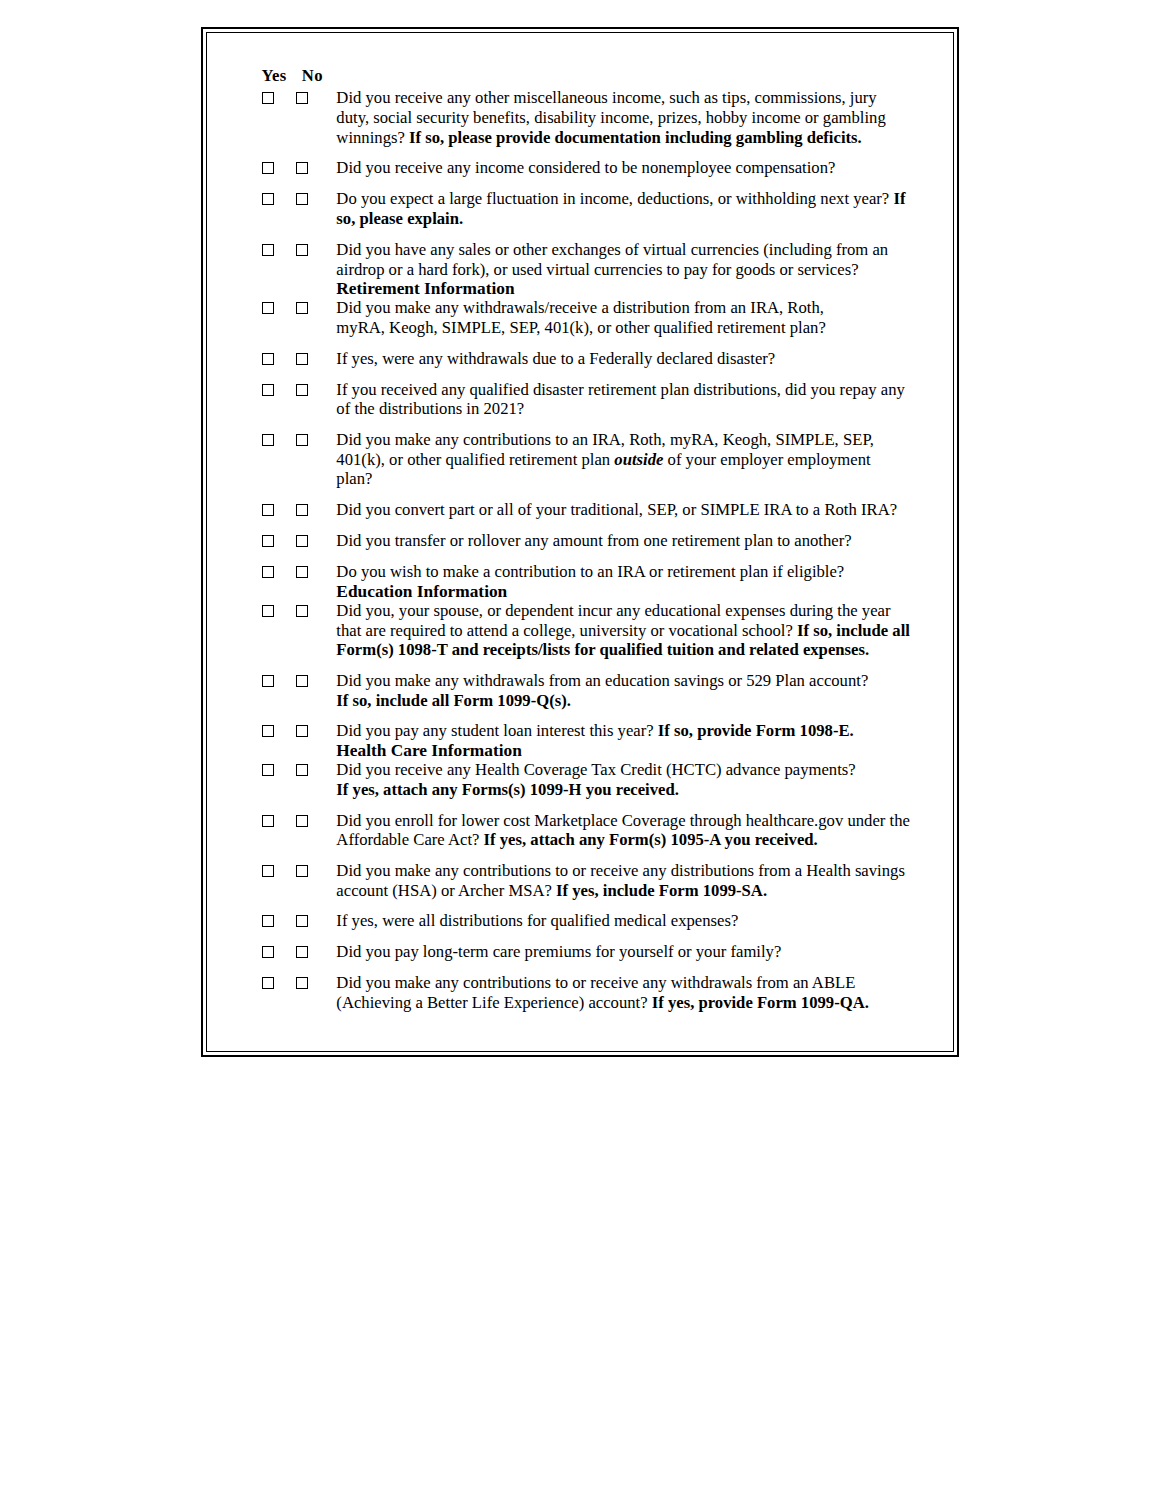Yes No
| | | Did you receive any other miscellaneous income, such as tips, commissions, jury duty, social security benefits, disability income, prizes, hobby income or gambling winnings? If so, please provide documentation including gambling deficits. |
| | | Did you receive any income considered to be nonemployee compensation? |
| | | Do you expect a large fluctuation in income, deductions, or withholding next year? If so, please explain. |
| | | Did you have any sales or other exchanges of virtual currencies (including from an airdrop or a hard fork), or used virtual currencies to pay for goods or services? |
| | | Retirement Information |
| | | Did you make any withdrawals/receive a distribution from an IRA, Roth, myRA, Keogh, SIMPLE, SEP, 401(k), or other qualified retirement plan? |
| | | If yes, were any withdrawals due to a Federally declared disaster? |
| | | If you received any qualified disaster retirement plan distributions, did you repay any of the distributions in 2021? |
| | | Did you make any contributions to an IRA, Roth, myRA, Keogh, SIMPLE, SEP, 401(k), or other qualified retirement plan outside of your employer employment plan? |
| | | Did you convert part or all of your traditional, SEP, or SIMPLE IRA to a Roth IRA? |
| | | Did you transfer or rollover any amount from one retirement plan to another? |
| | | Do you wish to make a contribution to an IRA or retirement plan if eligible? |
| | | Education Information |
| | | Did you, your spouse, or dependent incur any educational expenses during the year that are required to attend a college, university or vocational school? If so, include all Form(s) 1098-T and receipts/lists for qualified tuition and related expenses. |
| | | Did you make any withdrawals from an education savings or 529 Plan account? If so, include all Form 1099-Q(s). |
| | | Did you pay any student loan interest this year? If so, provide Form 1098-E. |
| | | Health Care Information |
| | | Did you receive any Health Coverage Tax Credit (HCTC) advance payments? If yes, attach any Forms(s) 1099-H you received. |
| | | Did you enroll for lower cost Marketplace Coverage through healthcare.gov under the Affordable Care Act? If yes, attach any Form(s) 1095-A you received. |
| | | Did you make any contributions to or receive any distributions from a Health savings account (HSA) or Archer MSA? If yes, include Form 1099-SA. |
| | | If yes, were all distributions for qualified medical expenses? |
| | | Did you pay long-term care premiums for yourself or your family? |
| | | Did you make any contributions to or receive any withdrawals from an ABLE (Achieving a Better Life Experience) account? If yes, provide Form 1099-QA. |